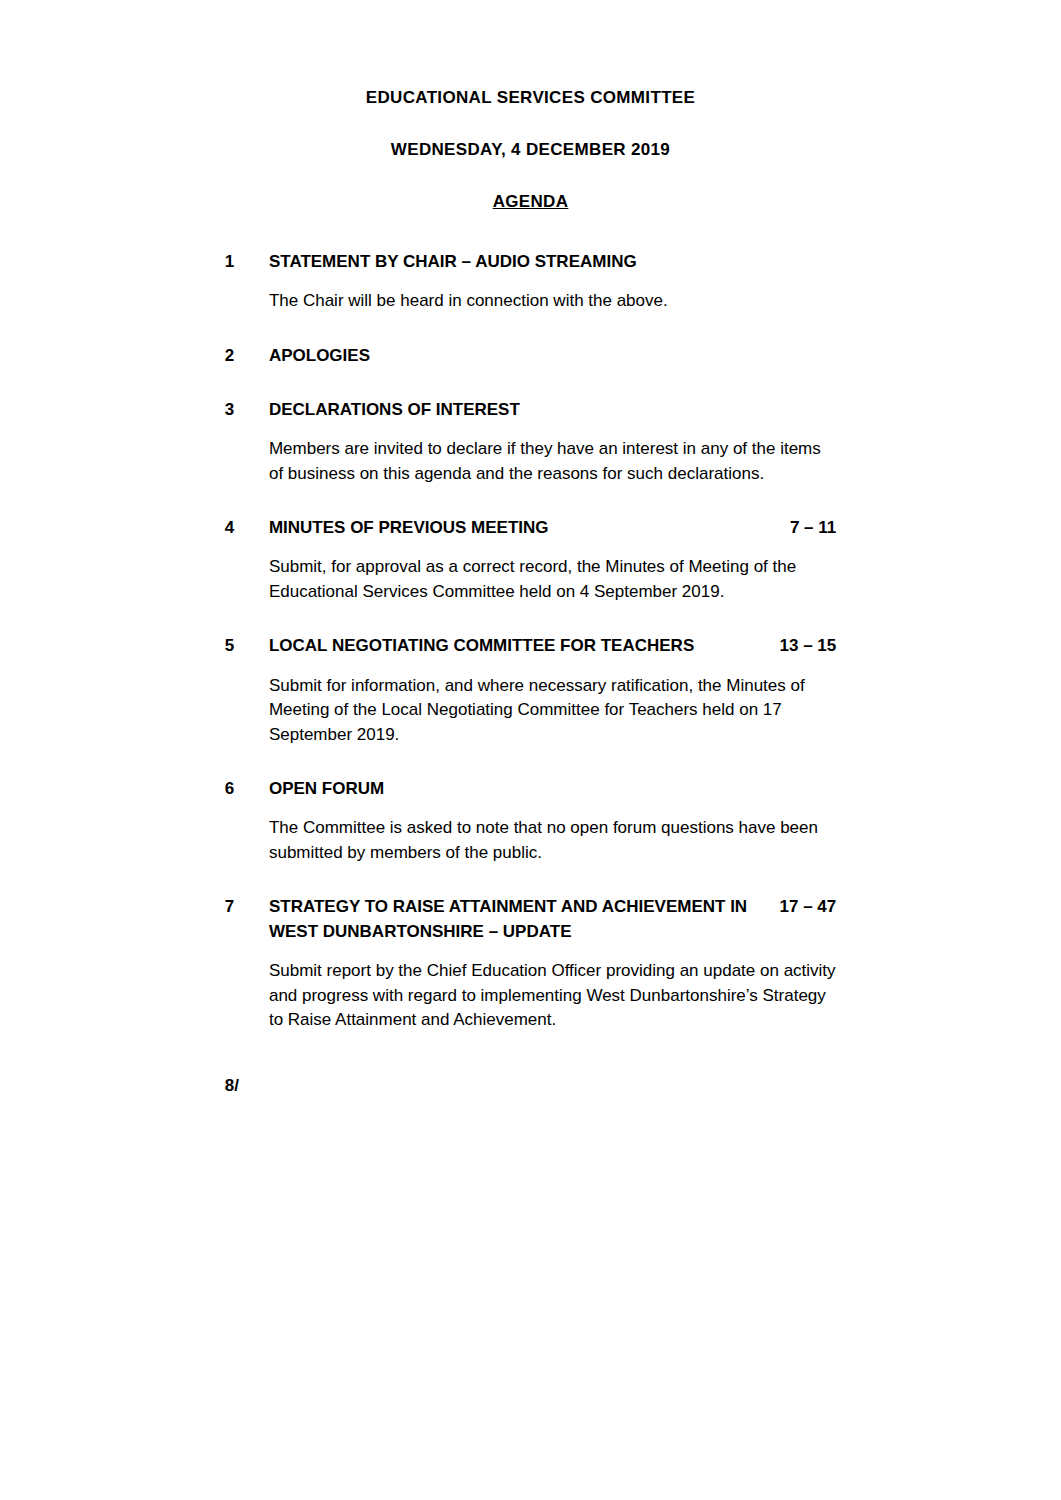EDUCATIONAL SERVICES COMMITTEE
WEDNESDAY, 4 DECEMBER 2019
AGENDA
1 STATEMENT BY CHAIR – AUDIO STREAMING
The Chair will be heard in connection with the above.
2 APOLOGIES
3 DECLARATIONS OF INTEREST
Members are invited to declare if they have an interest in any of the items of business on this agenda and the reasons for such declarations.
4 MINUTES OF PREVIOUS MEETING 7 – 11
Submit, for approval as a correct record, the Minutes of Meeting of the Educational Services Committee held on 4 September 2019.
5 LOCAL NEGOTIATING COMMITTEE FOR TEACHERS 13 – 15
Submit for information, and where necessary ratification, the Minutes of Meeting of the Local Negotiating Committee for Teachers held on 17 September 2019.
6 OPEN FORUM
The Committee is asked to note that no open forum questions have been submitted by members of the public.
7 STRATEGY TO RAISE ATTAINMENT AND ACHIEVEMENT IN WEST DUNBARTONSHIRE – UPDATE 17 – 47
Submit report by the Chief Education Officer providing an update on activity and progress with regard to implementing West Dunbartonshire’s Strategy to Raise Attainment and Achievement.
8/